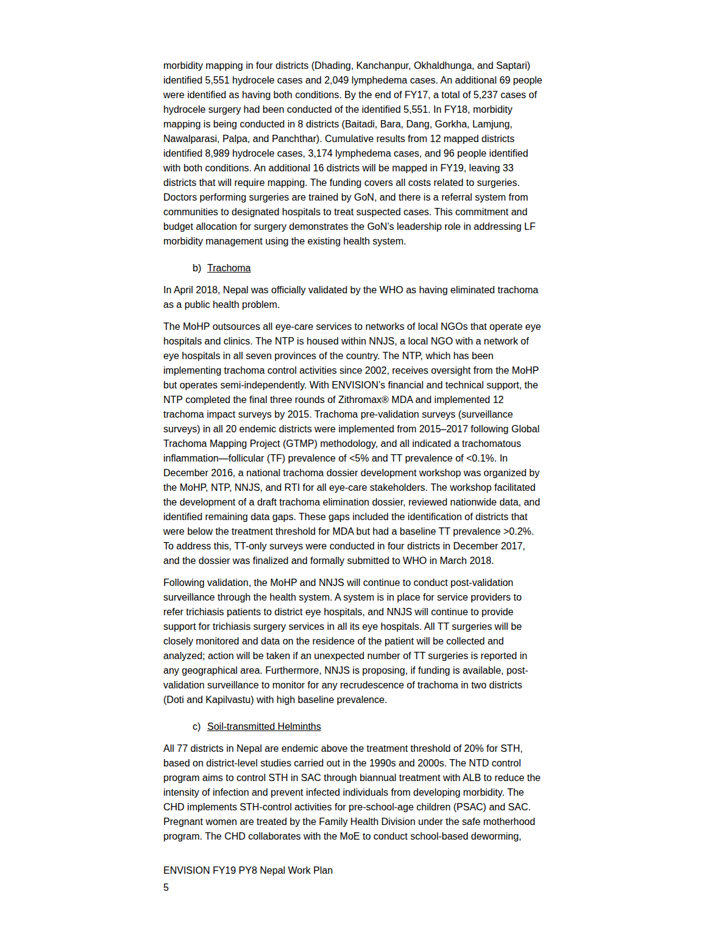morbidity mapping in four districts (Dhading, Kanchanpur, Okhaldhunga, and Saptari) identified 5,551 hydrocele cases and 2,049 lymphedema cases. An additional 69 people were identified as having both conditions. By the end of FY17, a total of 5,237 cases of hydrocele surgery had been conducted of the identified 5,551. In FY18, morbidity mapping is being conducted in 8 districts (Baitadi, Bara, Dang, Gorkha, Lamjung, Nawalparasi, Palpa, and Panchthar). Cumulative results from 12 mapped districts identified 8,989 hydrocele cases, 3,174 lymphedema cases, and 96 people identified with both conditions. An additional 16 districts will be mapped in FY19, leaving 33 districts that will require mapping. The funding covers all costs related to surgeries. Doctors performing surgeries are trained by GoN, and there is a referral system from communities to designated hospitals to treat suspected cases. This commitment and budget allocation for surgery demonstrates the GoN’s leadership role in addressing LF morbidity management using the existing health system.
b) Trachoma
In April 2018, Nepal was officially validated by the WHO as having eliminated trachoma as a public health problem.
The MoHP outsources all eye-care services to networks of local NGOs that operate eye hospitals and clinics. The NTP is housed within NNJS, a local NGO with a network of eye hospitals in all seven provinces of the country. The NTP, which has been implementing trachoma control activities since 2002, receives oversight from the MoHP but operates semi-independently. With ENVISION’s financial and technical support, the NTP completed the final three rounds of Zithromax® MDA and implemented 12 trachoma impact surveys by 2015. Trachoma pre-validation surveys (surveillance surveys) in all 20 endemic districts were implemented from 2015–2017 following Global Trachoma Mapping Project (GTMP) methodology, and all indicated a trachomatous inflammation—follicular (TF) prevalence of <5% and TT prevalence of <0.1%. In December 2016, a national trachoma dossier development workshop was organized by the MoHP, NTP, NNJS, and RTI for all eye-care stakeholders. The workshop facilitated the development of a draft trachoma elimination dossier, reviewed nationwide data, and identified remaining data gaps. These gaps included the identification of districts that were below the treatment threshold for MDA but had a baseline TT prevalence >0.2%. To address this, TT-only surveys were conducted in four districts in December 2017, and the dossier was finalized and formally submitted to WHO in March 2018.
Following validation, the MoHP and NNJS will continue to conduct post-validation surveillance through the health system. A system is in place for service providers to refer trichiasis patients to district eye hospitals, and NNJS will continue to provide support for trichiasis surgery services in all its eye hospitals. All TT surgeries will be closely monitored and data on the residence of the patient will be collected and analyzed; action will be taken if an unexpected number of TT surgeries is reported in any geographical area. Furthermore, NNJS is proposing, if funding is available, post-validation surveillance to monitor for any recrudescence of trachoma in two districts (Doti and Kapilvastu) with high baseline prevalence.
c) Soil-transmitted Helminths
All 77 districts in Nepal are endemic above the treatment threshold of 20% for STH, based on district-level studies carried out in the 1990s and 2000s. The NTD control program aims to control STH in SAC through biannual treatment with ALB to reduce the intensity of infection and prevent infected individuals from developing morbidity. The CHD implements STH-control activities for pre-school-age children (PSAC) and SAC. Pregnant women are treated by the Family Health Division under the safe motherhood program. The CHD collaborates with the MoE to conduct school-based deworming,
ENVISION FY19 PY8 Nepal Work Plan
5